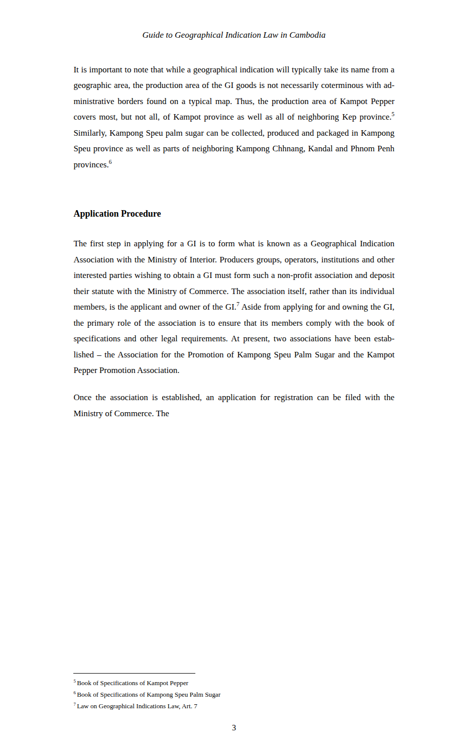Guide to Geographical Indication Law in Cambodia
It is important to note that while a geographical indication will typically take its name from a geographic area, the production area of the GI goods is not necessarily coterminous with administrative borders found on a typical map. Thus, the production area of Kampot Pepper covers most, but not all, of Kampot province as well as all of neighboring Kep province.5 Similarly, Kampong Speu palm sugar can be collected, produced and packaged in Kampong Speu province as well as parts of neighboring Kampong Chhnang, Kandal and Phnom Penh provinces.6
Application Procedure
The first step in applying for a GI is to form what is known as a Geographical Indication Association with the Ministry of Interior. Producers groups, operators, institutions and other interested parties wishing to obtain a GI must form such a non-profit association and deposit their statute with the Ministry of Commerce. The association itself, rather than its individual members, is the applicant and owner of the GI.7 Aside from applying for and owning the GI, the primary role of the association is to ensure that its members comply with the book of specifications and other legal requirements. At present, two associations have been established – the Association for the Promotion of Kampong Speu Palm Sugar and the Kampot Pepper Promotion Association.
Once the association is established, an application for registration can be filed with the Ministry of Commerce. The
5Book of Specifications of Kampot Pepper
6Book of Specifications of Kampong Speu Palm Sugar
7Law on Geographical Indications Law, Art. 7
3